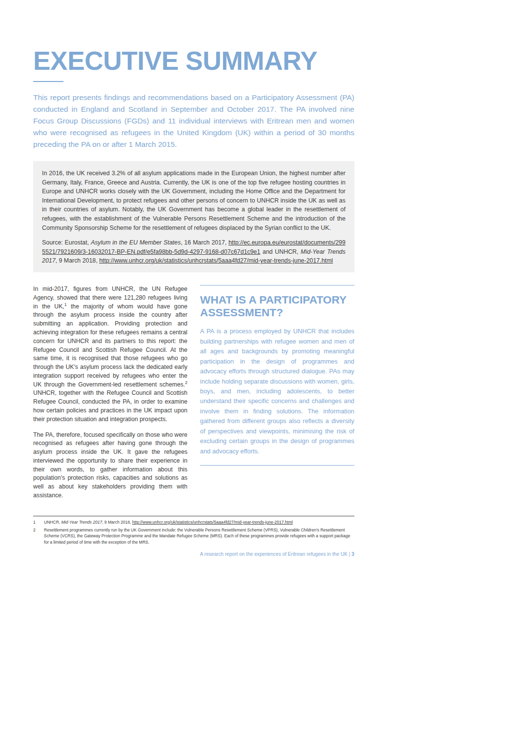EXECUTIVE SUMMARY
This report presents findings and recommendations based on a Participatory Assessment (PA) conducted in England and Scotland in September and October 2017. The PA involved nine Focus Group Discussions (FGDs) and 11 individual interviews with Eritrean men and women who were recognised as refugees in the United Kingdom (UK) within a period of 30 months preceding the PA on or after 1 March 2015.
In 2016, the UK received 3.2% of all asylum applications made in the European Union, the highest number after Germany, Italy, France, Greece and Austria. Currently, the UK is one of the top five refugee hosting countries in Europe and UNHCR works closely with the UK Government, including the Home Office and the Department for International Development, to protect refugees and other persons of concern to UNHCR inside the UK as well as in their countries of asylum. Notably, the UK Government has become a global leader in the resettlement of refugees, with the establishment of the Vulnerable Persons Resettlement Scheme and the introduction of the Community Sponsorship Scheme for the resettlement of refugees displaced by the Syrian conflict to the UK.
Source: Eurostat, Asylum in the EU Member States, 16 March 2017, http://ec.europa.eu/eurostat/documents/2995521/7921609/3-16032017-BP-EN.pdf/e5fa98bb-5d9d-4297-9168-d07c67d1c9e1 and UNHCR, Mid-Year Trends 2017, 9 March 2018, http://www.unhcr.org/uk/statistics/unhcrstats/5aaa4fd27/mid-year-trends-june-2017.html
In mid-2017, figures from UNHCR, the UN Refugee Agency, showed that there were 121,280 refugees living in the UK,1 the majority of whom would have gone through the asylum process inside the country after submitting an application. Providing protection and achieving integration for these refugees remains a central concern for UNHCR and its partners to this report: the Refugee Council and Scottish Refugee Council. At the same time, it is recognised that those refugees who go through the UK's asylum process lack the dedicated early integration support received by refugees who enter the UK through the Government-led resettlement schemes.2 UNHCR, together with the Refugee Council and Scottish Refugee Council, conducted the PA, in order to examine how certain policies and practices in the UK impact upon their protection situation and integration prospects.
The PA, therefore, focused specifically on those who were recognised as refugees after having gone through the asylum process inside the UK. It gave the refugees interviewed the opportunity to share their experience in their own words, to gather information about this population's protection risks, capacities and solutions as well as about key stakeholders providing them with assistance.
WHAT IS A PARTICIPATORY ASSESSMENT?
A PA is a process employed by UNHCR that includes building partnerships with refugee women and men of all ages and backgrounds by promoting meaningful participation in the design of programmes and advocacy efforts through structured dialogue. PAs may include holding separate discussions with women, girls, boys, and men, including adolescents, to better understand their specific concerns and challenges and involve them in finding solutions. The information gathered from different groups also reflects a diversity of perspectives and viewpoints, minimising the risk of excluding certain groups in the design of programmes and advocacy efforts.
| 1 | UNHCR, Mid-Year Trends 2017 , 9 March 2018, http://www.unhcr.org/uk/statistics/unhcrstats/5aaa4fd27/mid-year-trends-june-2017.html |
| 2 | Resettlement programmes currently run by the UK Government include: the Vulnerable Persons Resettlement Scheme (VPRS), Vulnerable Children's Resettlement Scheme (VCRS), the Gateway Protection Programme and the Mandate Refugee Scheme (MRS). Each of these programmes provide refugees with a support package for a limited period of time with the exception of the MRS. |
A research report on the experiences of Eritrean refugees in the UK | 3